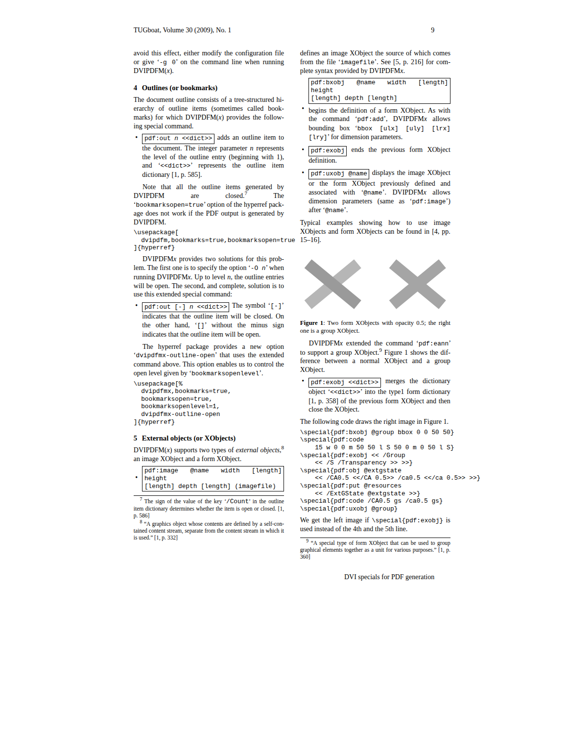TUGboat, Volume 30 (2009), No. 1
9
avoid this effect, either modify the configuration file or give ‘-g 0’ on the command line when running DVIPDFM(x).
4 Outlines (or bookmarks)
The document outline consists of a tree-structured hierarchy of outline items (sometimes called bookmarks) for which DVIPDFM(x) provides the following special command.
pdf:out n <<dict>> adds an outline item to the document. The integer parameter n represents the level of the outline entry (beginning with 1), and ‘<<dict>>’ represents the outline item dictionary [1, p. 585].
Note that all the outline items generated by DVIPDFM are closed.7 The ‘bookmarksopen=true’ option of the hyperref package does not work if the PDF output is generated by DVIPDFM.
\usepackage[
  dvipdfm,bookmarks=true,bookmarksopen=true
]{hyperref}
DVIPDFMx provides two solutions for this problem. The first one is to specify the option ‘-O n’ when running DVIPDFMx. Up to level n, the outline entries will be open. The second, and complete, solution is to use this extended special command:
pdf:out [-] n <<dict>> The symbol ‘[-]’ indicates that the outline item will be closed. On the other hand, ‘[]’ without the minus sign indicates that the outline item will be open.
The hyperref package provides a new option ‘dvipdfmx-outline-open’ that uses the extended command above. This option enables us to control the open level given by ‘bookmarksopenlevel’.
\usepackage[%
  dvipdfmx,bookmarks=true,
  bookmarksopen=true,
  bookmarksopenlevel=1,
  dvipdfmx-outline-open
]{hyperref}
5 External objects (or XObjects)
DVIPDFM(x) supports two types of external objects,8 an image XObject and a form XObject.
pdf:image @name width [length] height
[length] depth [length] (imagefile)
7 The sign of the value of the key ‘/Count’ in the outline item dictionary determines whether the item is open or closed. [1, p. 586]
8 “A graphics object whose contents are defined by a self-contained content stream, separate from the content stream in which it is used.” [1, p. 332]
defines an image XObject the source of which comes from the file ‘imagefile’. See [5, p. 216] for complete syntax provided by DVIPDFMx.
pdf:bxobj @name width [length] height
[length] depth [length]
begins the definition of a form XObject. As with the command ‘pdf:add’, DVIPDFMx allows bounding box ‘bbox [ulx] [uly] [lrx] [lry]’ for dimension parameters.
pdf:exobj ends the previous form XObject definition.
pdf:uxobj @name displays the image XObject or the form XObject previously defined and associated with ‘@name’. DVIPDFMx allows dimension parameters (same as ‘pdf:image’) after ‘@name’.
Typical examples showing how to use image XObjects and form XObjects can be found in [4, pp. 15–16].
Figure 1: Two form XObjects with opacity 0.5; the right one is a group XObject.
DVIPDFMx extended the command ‘pdf:eann’ to support a group XObject.9 Figure 1 shows the difference between a normal XObject and a group XObject.
pdf:exobj <<dict>> merges the dictionary object ‘<<dict>>’ into the type1 form dictionary [1, p. 358] of the previous form XObject and then close the XObject.
The following code draws the right image in Figure 1.
\special{pdf:bxobj @group bbox 0 0 50 50}
\special{pdf:code
    15 w 0 0 m 50 50 l S 50 0 m 0 50 l S}
\special{pdf:exobj << /Group
    << /S /Transparency >> >>}
\special{pdf:obj @extgstate
    << /CA0.5 <</CA 0.5>> /ca0.5 <</ca 0.5>> >>}
\special{pdf:put @resources
    << /ExtGState @extgstate >>}
\special{pdf:code /CA0.5 gs /ca0.5 gs}
\special{pdf:uxobj @group}
We get the left image if \special{pdf:exobj} is used instead of the 4th and the 5th line.
9 “A special type of form XObject that can be used to group graphical elements together as a unit for various purposes.” [1, p. 360]
DVI specials for PDF generation